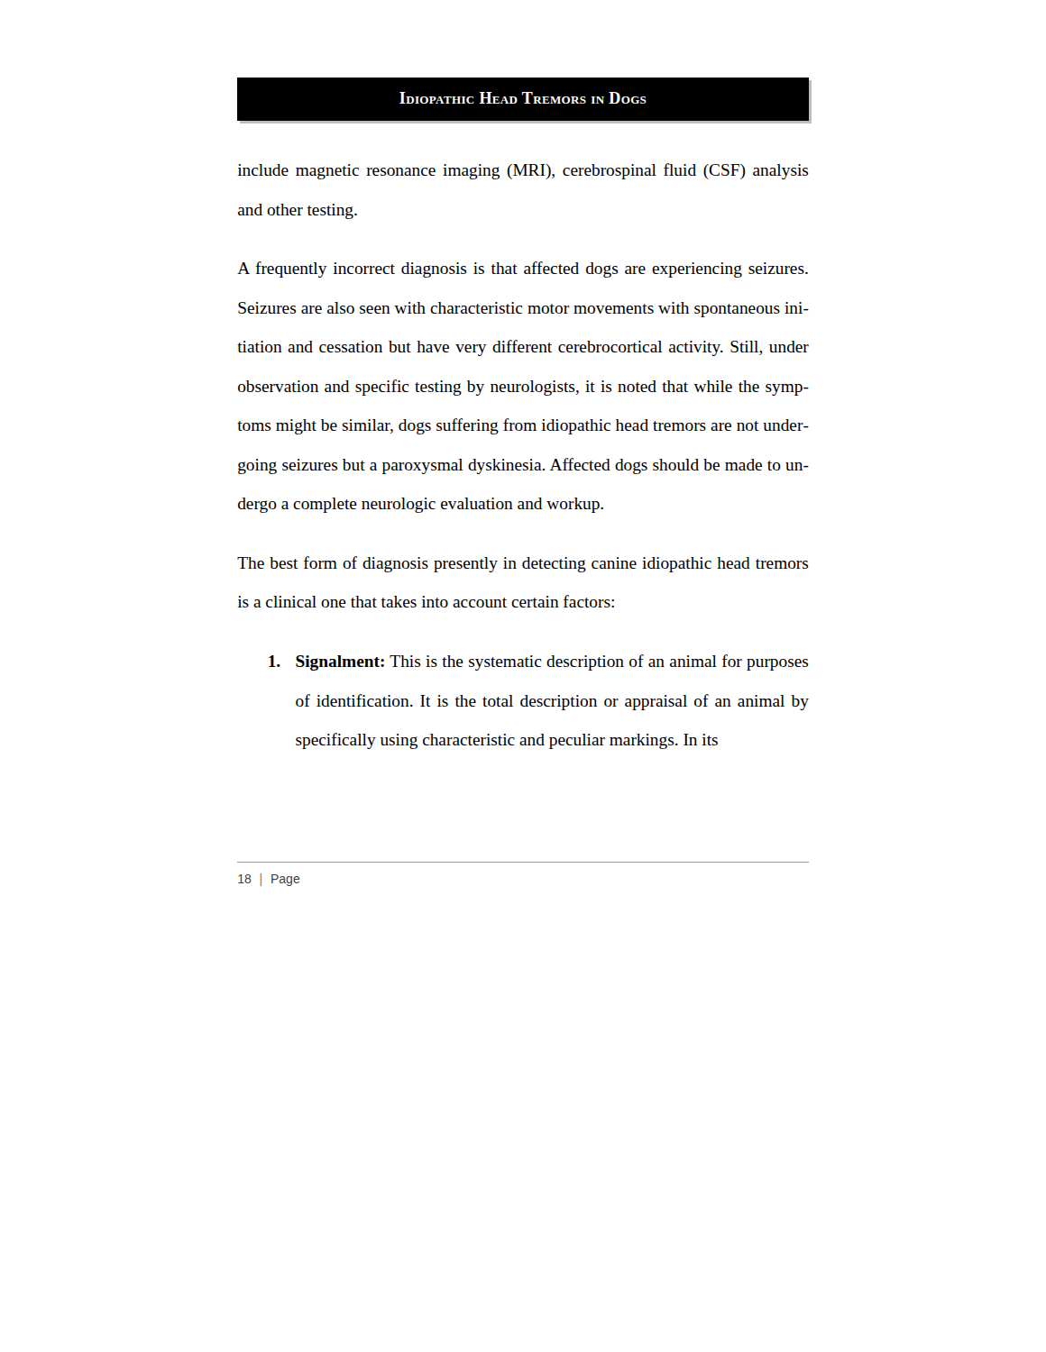Idiopathic Head Tremors in Dogs
include magnetic resonance imaging (MRI), cerebrospinal fluid (CSF) analysis and other testing.
A frequently incorrect diagnosis is that affected dogs are experiencing seizures. Seizures are also seen with characteristic motor movements with spontaneous initiation and cessation but have very different cerebrocortical activity. Still, under observation and specific testing by neurologists, it is noted that while the symptoms might be similar, dogs suffering from idiopathic head tremors are not undergoing seizures but a paroxysmal dyskinesia. Affected dogs should be made to undergo a complete neurologic evaluation and workup.
The best form of diagnosis presently in detecting canine idiopathic head tremors is a clinical one that takes into account certain factors:
Signalment: This is the systematic description of an animal for purposes of identification. It is the total description or appraisal of an animal by specifically using characteristic and peculiar markings. In its
18 | Page